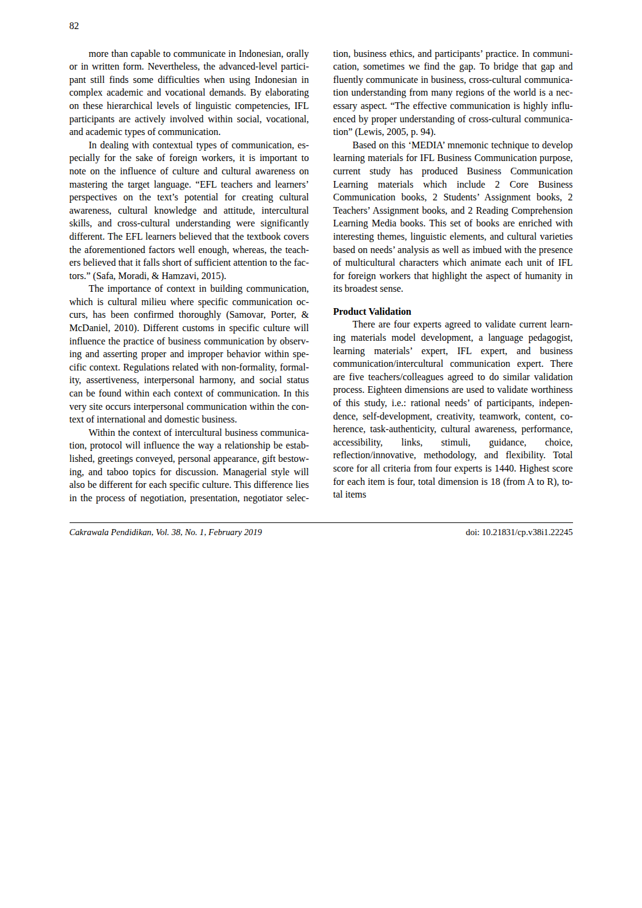82
more than capable to communicate in Indonesian, orally or in written form. Nevertheless, the advanced-level participant still finds some difficulties when using Indonesian in complex academic and vocational demands. By elaborating on these hierarchical levels of linguistic competencies, IFL participants are actively involved within social, vocational, and academic types of communication.
In dealing with contextual types of communication, especially for the sake of foreign workers, it is important to note on the influence of culture and cultural awareness on mastering the target language. “EFL teachers and learners’ perspectives on the text’s potential for creating cultural awareness, cultural knowledge and attitude, intercultural skills, and cross-cultural understanding were significantly different. The EFL learners believed that the textbook covers the aforementioned factors well enough, whereas, the teachers believed that it falls short of sufficient attention to the factors.” (Safa, Moradi, & Hamzavi, 2015).
The importance of context in building communication, which is cultural milieu where specific communication occurs, has been confirmed thoroughly (Samovar, Porter, & McDaniel, 2010). Different customs in specific culture will influence the practice of business communication by observing and asserting proper and improper behavior within specific context. Regulations related with non-formality, formality, assertiveness, interpersonal harmony, and social status can be found within each context of communication. In this very site occurs interpersonal communication within the context of international and domestic business.
Within the context of intercultural business communication, protocol will influence the way a relationship be established, greetings conveyed, personal appearance, gift bestowing, and taboo topics for discussion. Managerial style will also be different for each specific culture. This difference lies in the process of negotiation, presentation, negotiator selection, business ethics, and participants’ practice. In communication, sometimes we find the gap. To bridge that gap and fluently communicate in business, cross-cultural communication understanding from many regions of the world is a necessary aspect. “The effective communication is highly influenced by proper understanding of cross-cultural communication” (Lewis, 2005, p. 94).
Based on this ‘MEDIA’ mnemonic technique to develop learning materials for IFL Business Communication purpose, current study has produced Business Communication Learning materials which include 2 Core Business Communication books, 2 Students’ Assignment books, 2 Teachers’ Assignment books, and 2 Reading Comprehension Learning Media books. This set of books are enriched with interesting themes, linguistic elements, and cultural varieties based on needs’ analysis as well as imbued with the presence of multicultural characters which animate each unit of IFL for foreign workers that highlight the aspect of humanity in its broadest sense.
Product Validation
There are four experts agreed to validate current learning materials model development, a language pedagogist, learning materials’ expert, IFL expert, and business communication/intercultural communication expert. There are five teachers/colleagues agreed to do similar validation process. Eighteen dimensions are used to validate worthiness of this study, i.e.: rational needs’ of participants, independence, self-development, creativity, teamwork, content, coherence, task-authenticity, cultural awareness, performance, accessibility, links, stimuli, guidance, choice, reflection/innovative, methodology, and flexibility. Total score for all criteria from four experts is 1440. Highest score for each item is four, total dimension is 18 (from A to R), total items
Cakrawala Pendidikan, Vol. 38, No. 1, February 2019 doi: 10.21831/cp.v38i1.22245